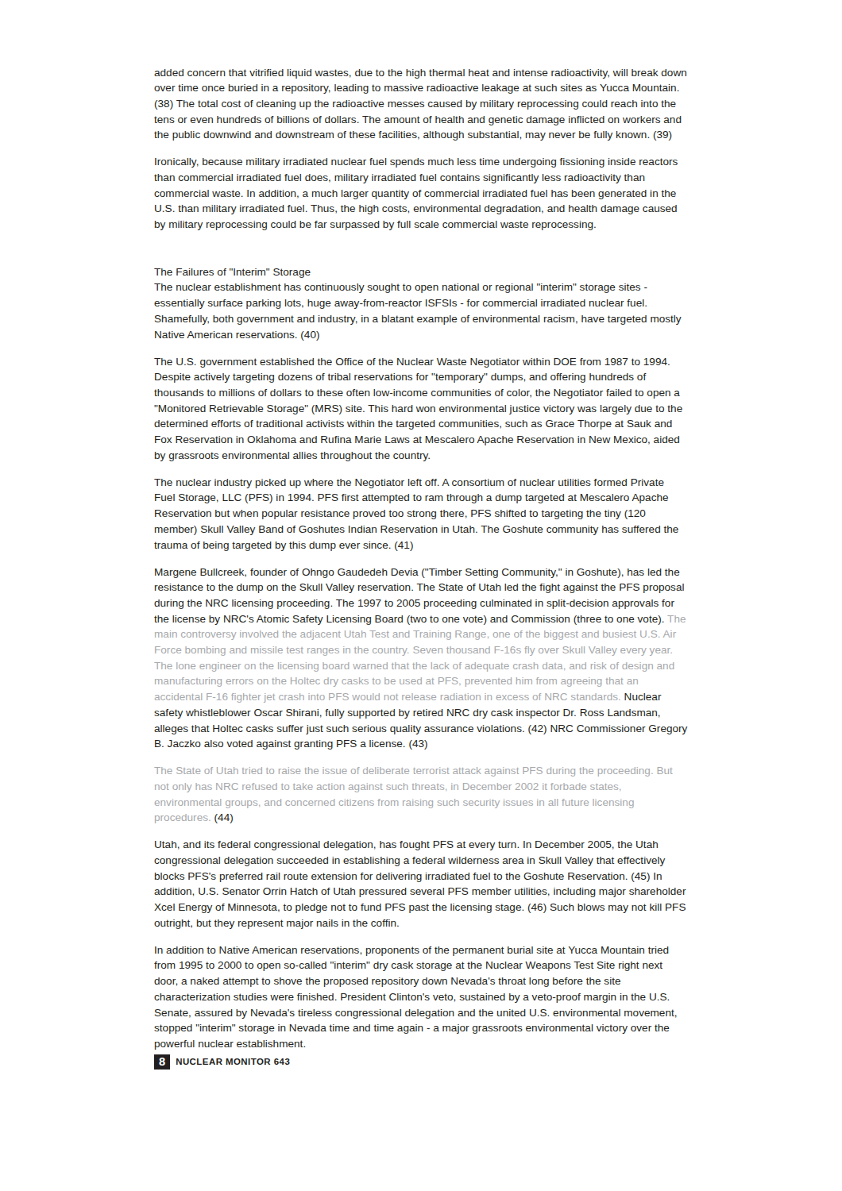added concern that vitrified liquid wastes, due to the high thermal heat and intense radioactivity, will break down over time once buried in a repository, leading to massive radioactive leakage at such sites as Yucca Mountain. (38) The total cost of cleaning up the radioactive messes caused by military reprocessing could reach into the tens or even hundreds of billions of dollars. The amount of health and genetic damage inflicted on workers and the public downwind and downstream of these facilities, although substantial, may never be fully known. (39)
Ironically, because military irradiated nuclear fuel spends much less time undergoing fissioning inside reactors than commercial irradiated fuel does, military irradiated fuel contains significantly less radioactivity than commercial waste. In addition, a much larger quantity of commercial irradiated fuel has been generated in the U.S. than military irradiated fuel. Thus, the high costs, environmental degradation, and health damage caused by military reprocessing could be far surpassed by full scale commercial waste reprocessing.
The Failures of "Interim" Storage
The nuclear establishment has continuously sought to open national or regional "interim" storage sites - essentially surface parking lots, huge away-from-reactor ISFSIs - for commercial irradiated nuclear fuel. Shamefully, both government and industry, in a blatant example of environmental racism, have targeted mostly Native American reservations. (40)
The U.S. government established the Office of the Nuclear Waste Negotiator within DOE from 1987 to 1994. Despite actively targeting dozens of tribal reservations for "temporary" dumps, and offering hundreds of thousands to millions of dollars to these often low-income communities of color, the Negotiator failed to open a "Monitored Retrievable Storage" (MRS) site. This hard won environmental justice victory was largely due to the determined efforts of traditional activists within the targeted communities, such as Grace Thorpe at Sauk and Fox Reservation in Oklahoma and Rufina Marie Laws at Mescalero Apache Reservation in New Mexico, aided by grassroots environmental allies throughout the country.
The nuclear industry picked up where the Negotiator left off. A consortium of nuclear utilities formed Private Fuel Storage, LLC (PFS) in 1994. PFS first attempted to ram through a dump targeted at Mescalero Apache Reservation but when popular resistance proved too strong there, PFS shifted to targeting the tiny (120 member) Skull Valley Band of Goshutes Indian Reservation in Utah. The Goshute community has suffered the trauma of being targeted by this dump ever since. (41)
Margene Bullcreek, founder of Ohngo Gaudedeh Devia ("Timber Setting Community," in Goshute), has led the resistance to the dump on the Skull Valley reservation. The State of Utah led the fight against the PFS proposal during the NRC licensing proceeding. The 1997 to 2005 proceeding culminated in split-decision approvals for the license by NRC's Atomic Safety Licensing Board (two to one vote) and Commission (three to one vote). The main controversy involved the adjacent Utah Test and Training Range, one of the biggest and busiest U.S. Air Force bombing and missile test ranges in the country. Seven thousand F-16s fly over Skull Valley every year. The lone engineer on the licensing board warned that the lack of adequate crash data, and risk of design and manufacturing errors on the Holtec dry casks to be used at PFS, prevented him from agreeing that an accidental F-16 fighter jet crash into PFS would not release radiation in excess of NRC standards. Nuclear safety whistleblower Oscar Shirani, fully supported by retired NRC dry cask inspector Dr. Ross Landsman, alleges that Holtec casks suffer just such serious quality assurance violations. (42) NRC Commissioner Gregory B. Jaczko also voted against granting PFS a license. (43)
The State of Utah tried to raise the issue of deliberate terrorist attack against PFS during the proceeding. But not only has NRC refused to take action against such threats, in December 2002 it forbade states, environmental groups, and concerned citizens from raising such security issues in all future licensing procedures. (44)
Utah, and its federal congressional delegation, has fought PFS at every turn. In December 2005, the Utah congressional delegation succeeded in establishing a federal wilderness area in Skull Valley that effectively blocks PFS's preferred rail route extension for delivering irradiated fuel to the Goshute Reservation. (45) In addition, U.S. Senator Orrin Hatch of Utah pressured several PFS member utilities, including major shareholder Xcel Energy of Minnesota, to pledge not to fund PFS past the licensing stage. (46) Such blows may not kill PFS outright, but they represent major nails in the coffin.
In addition to Native American reservations, proponents of the permanent burial site at Yucca Mountain tried from 1995 to 2000 to open so-called "interim" dry cask storage at the Nuclear Weapons Test Site right next door, a naked attempt to shove the proposed repository down Nevada's throat long before the site characterization studies were finished. President Clinton's veto, sustained by a veto-proof margin in the U.S. Senate, assured by Nevada's tireless congressional delegation and the united U.S. environmental movement, stopped "interim" storage in Nevada time and time again - a major grassroots environmental victory over the powerful nuclear establishment.
8 NUCLEAR MONITOR 643